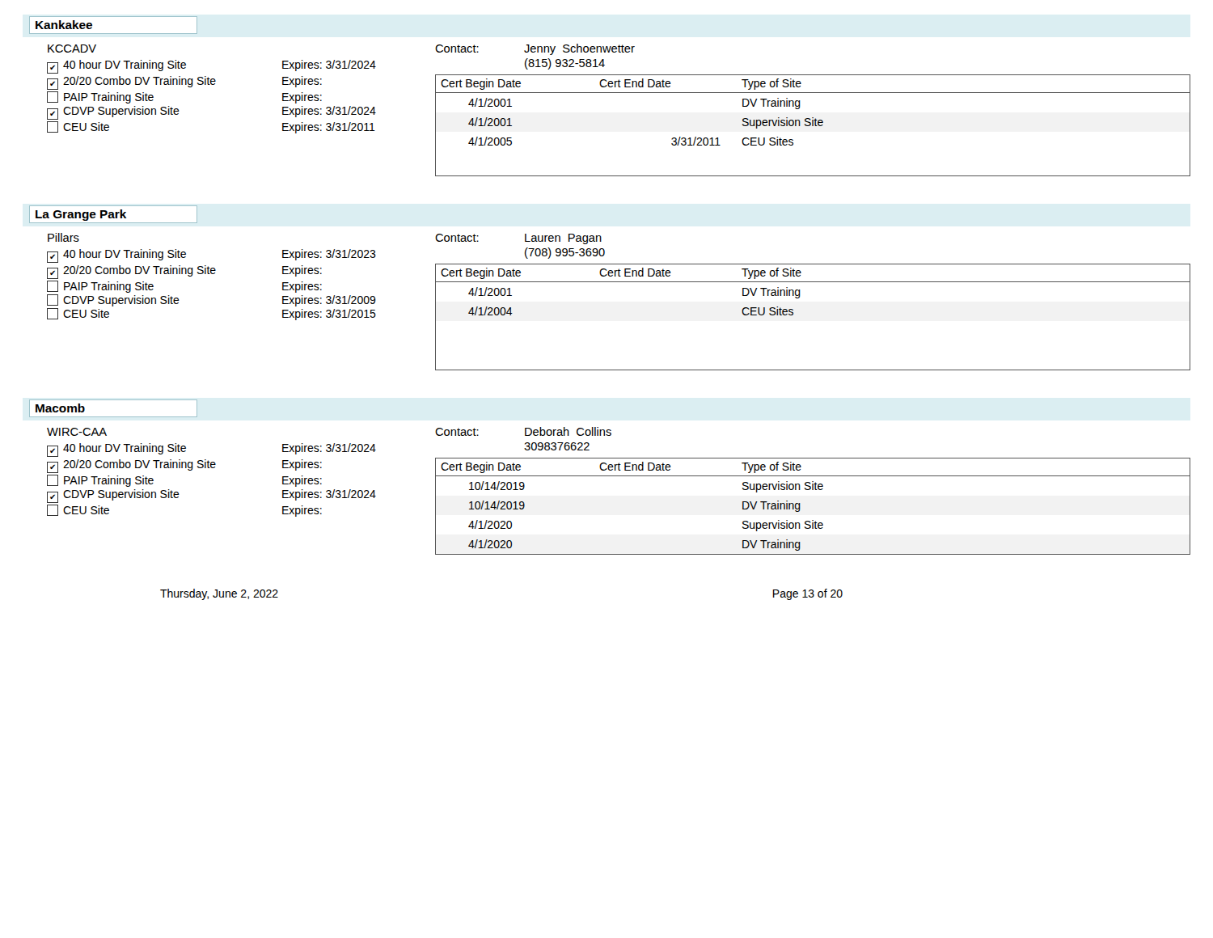Kankakee
KCCADV
40 hour DV Training Site
Expires: 3/31/2024
20/20 Combo DV Training Site
Expires:
PAIP Training Site
Expires:
CDVP Supervision Site
Expires: 3/31/2024
CEU Site
Expires: 3/31/2011
Contact: Jenny Schoenwetter
(815) 932-5814
| Cert Begin Date | Cert End Date | Type of Site |
| --- | --- | --- |
| 4/1/2001 | | DV Training |
| 4/1/2001 | | Supervision Site |
| 4/1/2005 | 3/31/2011 | CEU Sites |
La Grange Park
Pillars
40 hour DV Training Site
Expires: 3/31/2023
20/20 Combo DV Training Site
Expires:
PAIP Training Site
Expires:
CDVP Supervision Site
Expires: 3/31/2009
CEU Site
Expires: 3/31/2015
Contact: Lauren Pagan
(708) 995-3690
| Cert Begin Date | Cert End Date | Type of Site |
| --- | --- | --- |
| 4/1/2001 | | DV Training |
| 4/1/2004 | | CEU Sites |
Macomb
WIRC-CAA
40 hour DV Training Site
Expires: 3/31/2024
20/20 Combo DV Training Site
Expires:
PAIP Training Site
Expires:
CDVP Supervision Site
Expires: 3/31/2024
CEU Site
Expires:
Contact: Deborah Collins
3098376622
| Cert Begin Date | Cert End Date | Type of Site |
| --- | --- | --- |
| 10/14/2019 | | Supervision Site |
| 10/14/2019 | | DV Training |
| 4/1/2020 | | Supervision Site |
| 4/1/2020 | | DV Training |
Thursday, June 2, 2022
Page 13 of 20